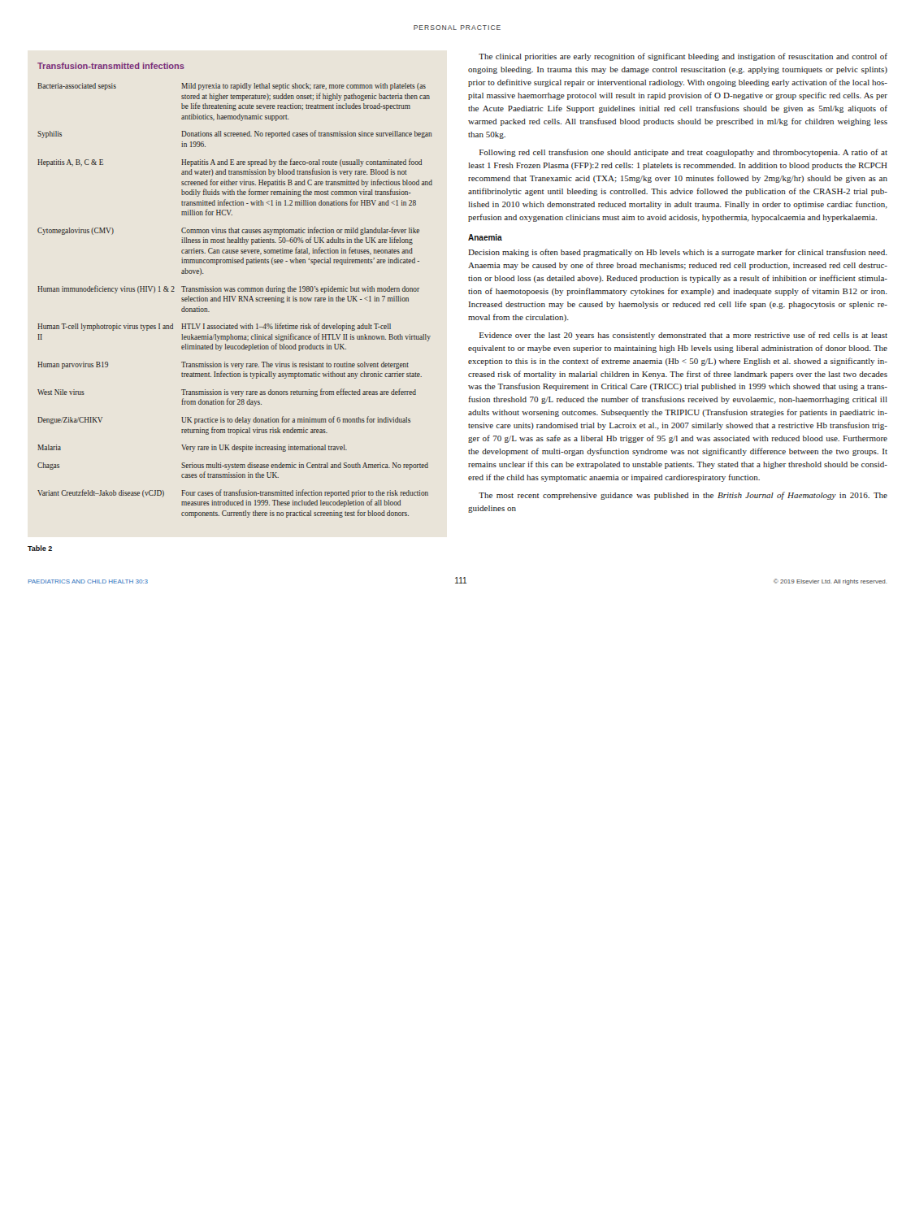Personal Practice
Transfusion-transmitted infections
| Bacteria-associated sepsis | Mild pyrexia to rapidly lethal septic shock; rare, more common with platelets (as stored at higher temperature); sudden onset; if highly pathogenic bacteria then can be life threatening acute severe reaction; treatment includes broad-spectrum antibiotics, haemodynamic support. |
| Syphilis | Donations all screened. No reported cases of transmission since surveillance began in 1996. |
| Hepatitis A, B, C & E | Hepatitis A and E are spread by the faeco-oral route (usually contaminated food and water) and transmission by blood transfusion is very rare. Blood is not screened for either virus. Hepatitis B and C are transmitted by infectious blood and bodily fluids with the former remaining the most common viral transfusion-transmitted infection - with <1 in 1.2 million donations for HBV and <1 in 28 million for HCV. |
| Cytomegalovirus (CMV) | Common virus that causes asymptomatic infection or mild glandular-fever like illness in most healthy patients. 50–60% of UK adults in the UK are lifelong carriers. Can cause severe, sometime fatal, infection in fetuses, neonates and immuncompromised patients (see - when ‘special requirements’ are indicated - above). |
| Human immunodeficiency virus (HIV) 1 & 2 | Transmission was common during the 1980’s epidemic but with modern donor selection and HIV RNA screening it is now rare in the UK - <1 in 7 million donation. |
| Human T-cell lymphotropic virus types I and II | HTLV I associated with 1–4% lifetime risk of developing adult T-cell leukaemia/lymphoma; clinical significance of HTLV II is unknown. Both virtually eliminated by leucodepletion of blood products in UK. |
| Human parvovirus B19 | Transmission is very rare. The virus is resistant to routine solvent detergent treatment. Infection is typically asymptomatic without any chronic carrier state. |
| West Nile virus | Transmission is very rare as donors returning from effected areas are deferred from donation for 28 days. |
| Dengue/Zika/CHIKV | UK practice is to delay donation for a minimum of 6 months for individuals returning from tropical virus risk endemic areas. |
| Malaria | Very rare in UK despite increasing international travel. |
| Chagas | Serious multi-system disease endemic in Central and South America. No reported cases of transmission in the UK. |
| Variant Creutzfeldt–Jakob disease (vCJD) | Four cases of transfusion-transmitted infection reported prior to the risk reduction measures introduced in 1999. These included leucodepletion of all blood components. Currently there is no practical screening test for blood donors. |
Table 2
The clinical priorities are early recognition of significant bleeding and instigation of resuscitation and control of ongoing bleeding. In trauma this may be damage control resuscitation (e.g. applying tourniquets or pelvic splints) prior to definitive surgical repair or interventional radiology. With ongoing bleeding early activation of the local hospital massive haemorrhage protocol will result in rapid provision of O D-negative or group specific red cells. As per the Acute Paediatric Life Support guidelines initial red cell transfusions should be given as 5ml/kg aliquots of warmed packed red cells. All transfused blood products should be prescribed in ml/kg for children weighing less than 50kg.
Following red cell transfusion one should anticipate and treat coagulopathy and thrombocytopenia. A ratio of at least 1 Fresh Frozen Plasma (FFP):2 red cells: 1 platelets is recommended. In addition to blood products the RCPCH recommend that Tranexamic acid (TXA; 15mg/kg over 10 minutes followed by 2mg/kg/hr) should be given as an antifibrinolytic agent until bleeding is controlled. This advice followed the publication of the CRASH-2 trial published in 2010 which demonstrated reduced mortality in adult trauma. Finally in order to optimise cardiac function, perfusion and oxygenation clinicians must aim to avoid acidosis, hypothermia, hypocalcaemia and hyperkalaemia.
Anaemia
Decision making is often based pragmatically on Hb levels which is a surrogate marker for clinical transfusion need. Anaemia may be caused by one of three broad mechanisms; reduced red cell production, increased red cell destruction or blood loss (as detailed above). Reduced production is typically as a result of inhibition or inefficient stimulation of haemotopoesis (by proinflammatory cytokines for example) and inadequate supply of vitamin B12 or iron. Increased destruction may be caused by haemolysis or reduced red cell life span (e.g. phagocytosis or splenic removal from the circulation).
Evidence over the last 20 years has consistently demonstrated that a more restrictive use of red cells is at least equivalent to or maybe even superior to maintaining high Hb levels using liberal administration of donor blood. The exception to this is in the context of extreme anaemia (Hb < 50 g/L) where English et al. showed a significantly increased risk of mortality in malarial children in Kenya. The first of three landmark papers over the last two decades was the Transfusion Requirement in Critical Care (TRICC) trial published in 1999 which showed that using a transfusion threshold 70 g/L reduced the number of transfusions received by euvolaemic, non-haemorrhaging critical ill adults without worsening outcomes. Subsequently the TRIPICU (Transfusion strategies for patients in paediatric intensive care units) randomised trial by Lacroix et al., in 2007 similarly showed that a restrictive Hb transfusion trigger of 70 g/L was as safe as a liberal Hb trigger of 95 g/l and was associated with reduced blood use. Furthermore the development of multi-organ dysfunction syndrome was not significantly difference between the two groups. It remains unclear if this can be extrapolated to unstable patients. They stated that a higher threshold should be considered if the child has symptomatic anaemia or impaired cardiorespiratory function.
The most recent comprehensive guidance was published in the British Journal of Haematology in 2016. The guidelines on
PAEDIATRICS AND CHILD HEALTH 30:3
111
© 2019 Elsevier Ltd. All rights reserved.